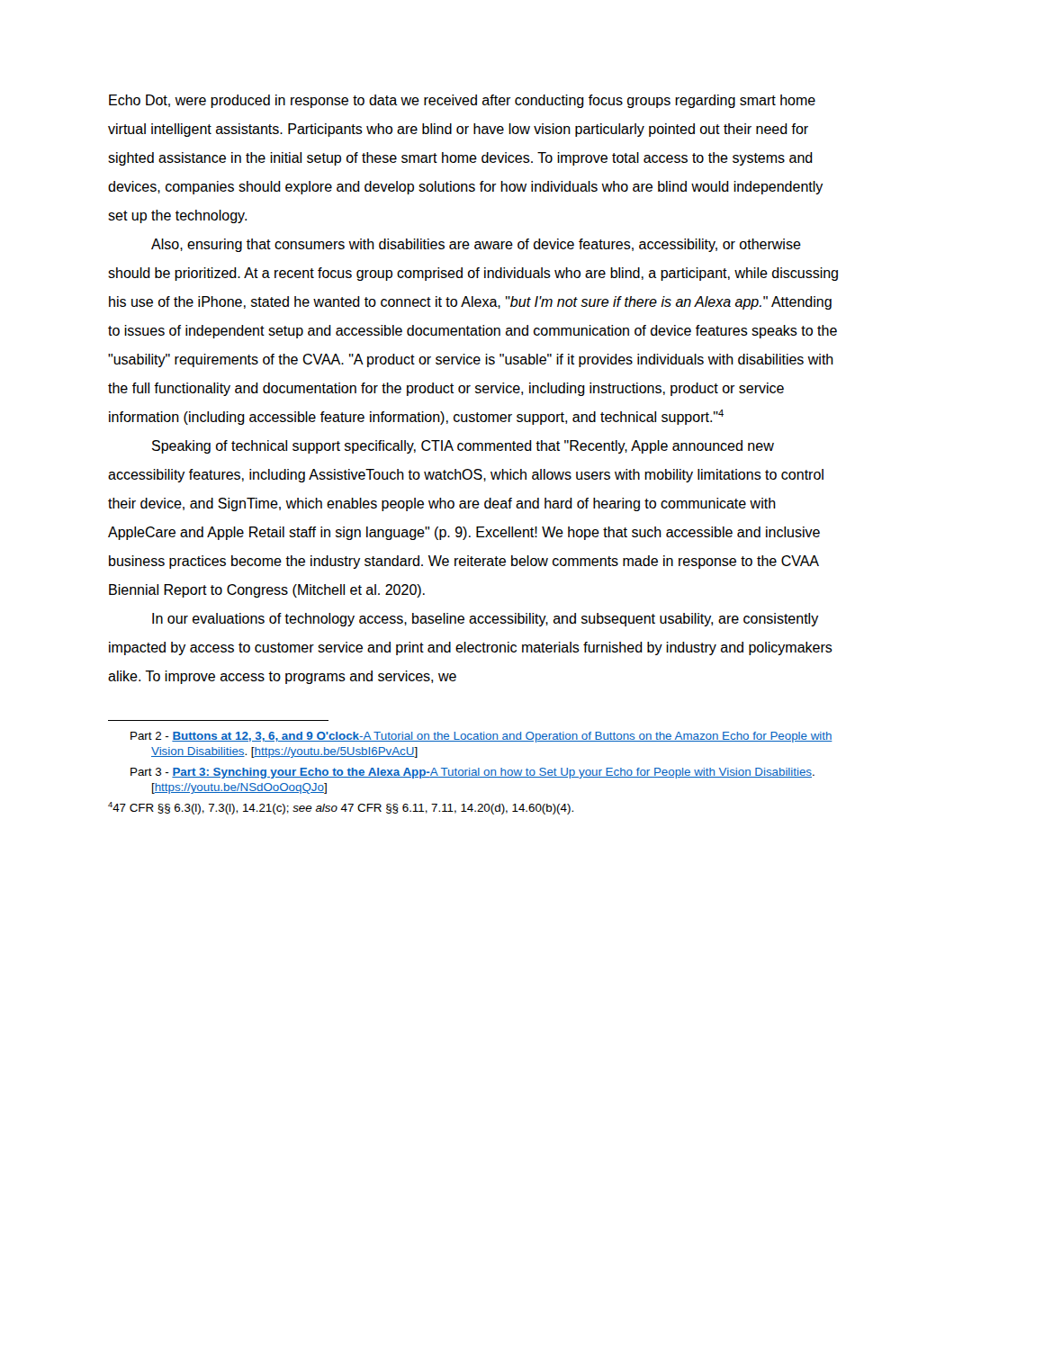Echo Dot, were produced in response to data we received after conducting focus groups regarding smart home virtual intelligent assistants. Participants who are blind or have low vision particularly pointed out their need for sighted assistance in the initial setup of these smart home devices. To improve total access to the systems and devices, companies should explore and develop solutions for how individuals who are blind would independently set up the technology.
Also, ensuring that consumers with disabilities are aware of device features, accessibility, or otherwise should be prioritized. At a recent focus group comprised of individuals who are blind, a participant, while discussing his use of the iPhone, stated he wanted to connect it to Alexa, "but I'm not sure if there is an Alexa app." Attending to issues of independent setup and accessible documentation and communication of device features speaks to the "usability" requirements of the CVAA. "A product or service is "usable" if it provides individuals with disabilities with the full functionality and documentation for the product or service, including instructions, product or service information (including accessible feature information), customer support, and technical support."4
Speaking of technical support specifically, CTIA commented that "Recently, Apple announced new accessibility features, including AssistiveTouch to watchOS, which allows users with mobility limitations to control their device, and SignTime, which enables people who are deaf and hard of hearing to communicate with AppleCare and Apple Retail staff in sign language" (p. 9). Excellent! We hope that such accessible and inclusive business practices become the industry standard. We reiterate below comments made in response to the CVAA Biennial Report to Congress (Mitchell et al. 2020).
In our evaluations of technology access, baseline accessibility, and subsequent usability, are consistently impacted by access to customer service and print and electronic materials furnished by industry and policymakers alike. To improve access to programs and services, we
Part 2 - Buttons at 12, 3, 6, and 9 O'clock-A Tutorial on the Location and Operation of Buttons on the Amazon Echo for People with Vision Disabilities. [https://youtu.be/5UsbI6PvAcU]
Part 3 - Part 3: Synching your Echo to the Alexa App-A Tutorial on how to Set Up your Echo for People with Vision Disabilities. [https://youtu.be/NSdOoOoqQJo]
447 CFR §§ 6.3(l), 7.3(l), 14.21(c); see also 47 CFR §§ 6.11, 7.11, 14.20(d), 14.60(b)(4).